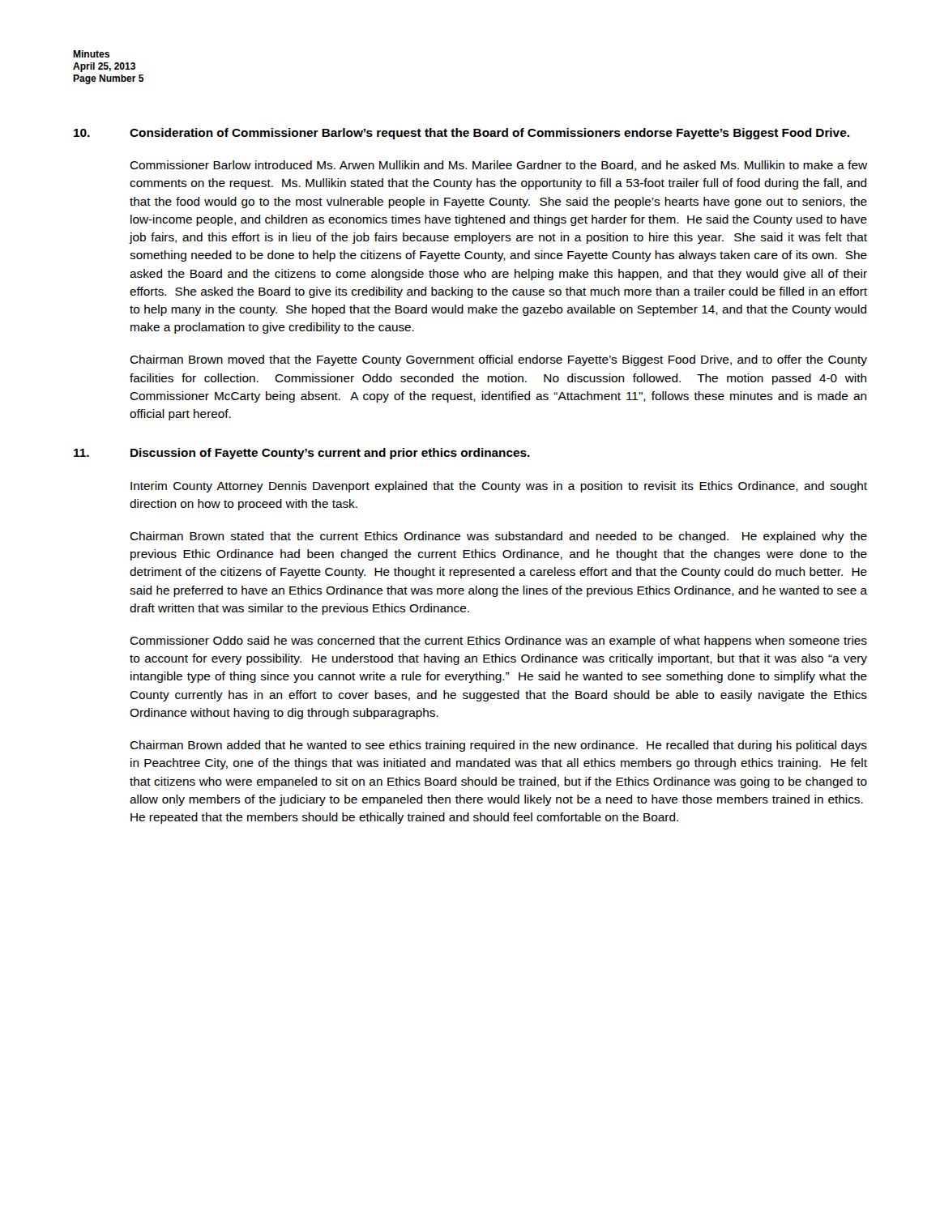Minutes
April 25, 2013
Page Number 5
10. Consideration of Commissioner Barlow’s request that the Board of Commissioners endorse Fayette’s Biggest Food Drive.
Commissioner Barlow introduced Ms. Arwen Mullikin and Ms. Marilee Gardner to the Board, and he asked Ms. Mullikin to make a few comments on the request. Ms. Mullikin stated that the County has the opportunity to fill a 53-foot trailer full of food during the fall, and that the food would go to the most vulnerable people in Fayette County. She said the people’s hearts have gone out to seniors, the low-income people, and children as economics times have tightened and things get harder for them. He said the County used to have job fairs, and this effort is in lieu of the job fairs because employers are not in a position to hire this year. She said it was felt that something needed to be done to help the citizens of Fayette County, and since Fayette County has always taken care of its own. She asked the Board and the citizens to come alongside those who are helping make this happen, and that they would give all of their efforts. She asked the Board to give its credibility and backing to the cause so that much more than a trailer could be filled in an effort to help many in the county. She hoped that the Board would make the gazebo available on September 14, and that the County would make a proclamation to give credibility to the cause.
Chairman Brown moved that the Fayette County Government official endorse Fayette’s Biggest Food Drive, and to offer the County facilities for collection. Commissioner Oddo seconded the motion. No discussion followed. The motion passed 4-0 with Commissioner McCarty being absent. A copy of the request, identified as “Attachment 11", follows these minutes and is made an official part hereof.
11. Discussion of Fayette County’s current and prior ethics ordinances.
Interim County Attorney Dennis Davenport explained that the County was in a position to revisit its Ethics Ordinance, and sought direction on how to proceed with the task.
Chairman Brown stated that the current Ethics Ordinance was substandard and needed to be changed. He explained why the previous Ethic Ordinance had been changed the current Ethics Ordinance, and he thought that the changes were done to the detriment of the citizens of Fayette County. He thought it represented a careless effort and that the County could do much better. He said he preferred to have an Ethics Ordinance that was more along the lines of the previous Ethics Ordinance, and he wanted to see a draft written that was similar to the previous Ethics Ordinance.
Commissioner Oddo said he was concerned that the current Ethics Ordinance was an example of what happens when someone tries to account for every possibility. He understood that having an Ethics Ordinance was critically important, but that it was also “a very intangible type of thing since you cannot write a rule for everything.” He said he wanted to see something done to simplify what the County currently has in an effort to cover bases, and he suggested that the Board should be able to easily navigate the Ethics Ordinance without having to dig through subparagraphs.
Chairman Brown added that he wanted to see ethics training required in the new ordinance. He recalled that during his political days in Peachtree City, one of the things that was initiated and mandated was that all ethics members go through ethics training. He felt that citizens who were empaneled to sit on an Ethics Board should be trained, but if the Ethics Ordinance was going to be changed to allow only members of the judiciary to be empaneled then there would likely not be a need to have those members trained in ethics. He repeated that the members should be ethically trained and should feel comfortable on the Board.